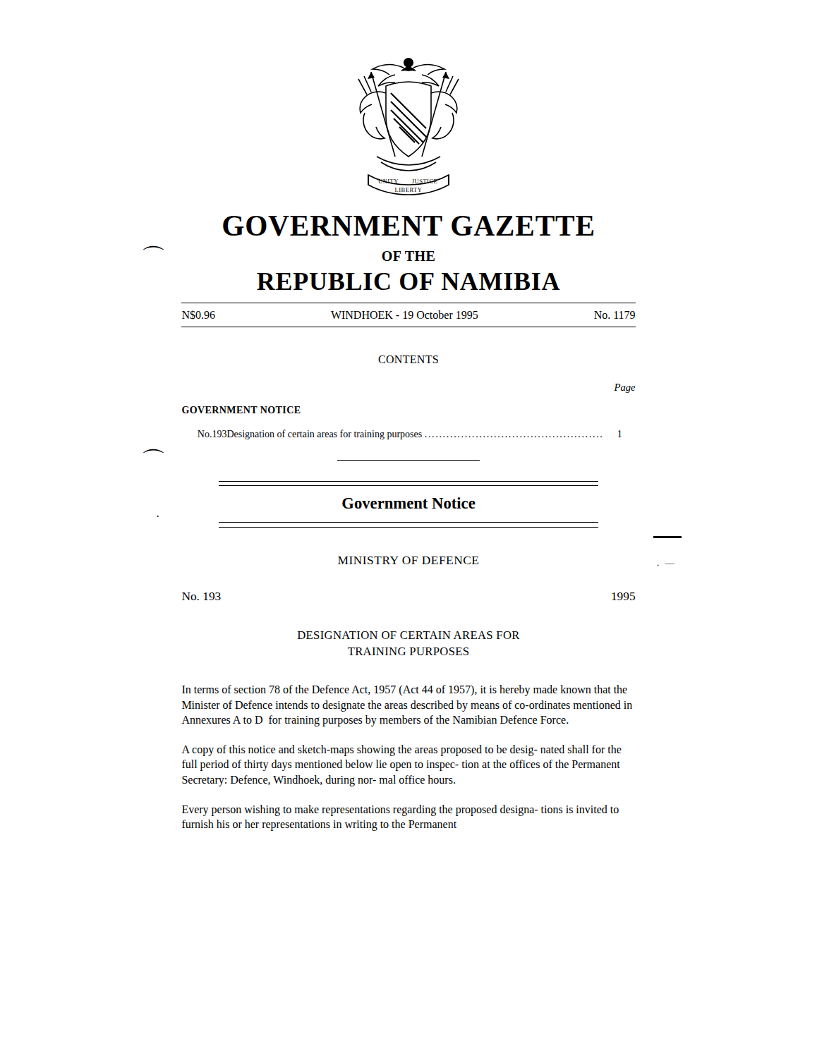⌒
⌒
. —
·
UNITY JUSTICE LIBERTY
GOVERNMENT GAZETTE
OF THE
REPUBLIC OF NAMIBIA
N$0.96 WINDHOEK - 19 October 1995 No. 1179
CONTENTS
Page
GOVERNMENT NOTICE
No.193 Designation of certain areas for training purposes ....................................................... 1
Government Notice
MINISTRY OF DEFENCE
No. 193 1995
DESIGNATION OF CERTAIN AREAS FOR
TRAINING PURPOSES
In terms of section 78 of the Defence Act, 1957 (Act 44 of 1957), it is hereby made known that the Minister of Defence intends to designate the areas described by means of co-ordinates mentioned in Annexures A to D for training purposes by members of the Namibian Defence Force.
A copy of this notice and sketch-maps showing the areas proposed to be desig- nated shall for the full period of thirty days mentioned below lie open to inspec- tion at the offices of the Permanent Secretary: Defence, Windhoek, during nor- mal office hours.
Every person wishing to make representations regarding the proposed designa- tions is invited to furnish his or her representations in writing to the Permanent